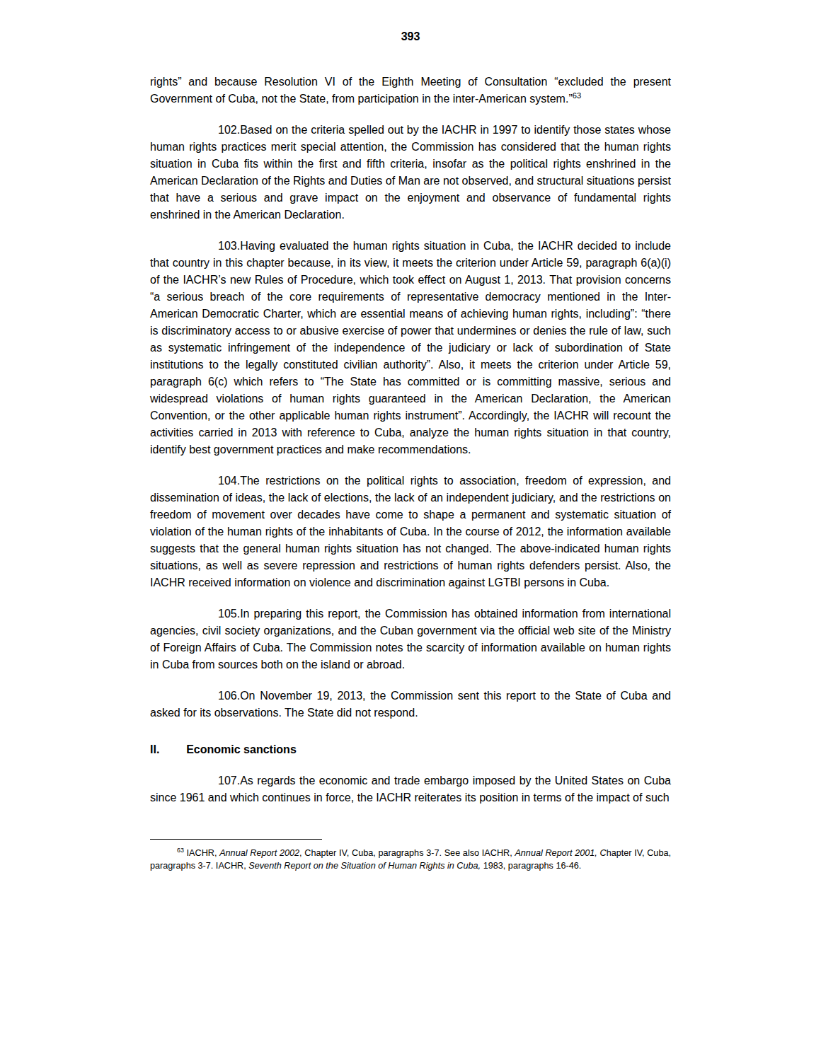393
rights” and because Resolution VI of the Eighth Meeting of Consultation “excluded the present Government of Cuba, not the State, from participation in the inter-American system.”63
102. Based on the criteria spelled out by the IACHR in 1997 to identify those states whose human rights practices merit special attention, the Commission has considered that the human rights situation in Cuba fits within the first and fifth criteria, insofar as the political rights enshrined in the American Declaration of the Rights and Duties of Man are not observed, and structural situations persist that have a serious and grave impact on the enjoyment and observance of fundamental rights enshrined in the American Declaration.
103. Having evaluated the human rights situation in Cuba, the IACHR decided to include that country in this chapter because, in its view, it meets the criterion under Article 59, paragraph 6(a)(i) of the IACHR’s new Rules of Procedure, which took effect on August 1, 2013. That provision concerns “a serious breach of the core requirements of representative democracy mentioned in the Inter-American Democratic Charter, which are essential means of achieving human rights, including”: “there is discriminatory access to or abusive exercise of power that undermines or denies the rule of law, such as systematic infringement of the independence of the judiciary or lack of subordination of State institutions to the legally constituted civilian authority”. Also, it meets the criterion under Article 59, paragraph 6(c) which refers to “The State has committed or is committing massive, serious and widespread violations of human rights guaranteed in the American Declaration, the American Convention, or the other applicable human rights instrument”. Accordingly, the IACHR will recount the activities carried in 2013 with reference to Cuba, analyze the human rights situation in that country, identify best government practices and make recommendations.
104. The restrictions on the political rights to association, freedom of expression, and dissemination of ideas, the lack of elections, the lack of an independent judiciary, and the restrictions on freedom of movement over decades have come to shape a permanent and systematic situation of violation of the human rights of the inhabitants of Cuba. In the course of 2012, the information available suggests that the general human rights situation has not changed. The above-indicated human rights situations, as well as severe repression and restrictions of human rights defenders persist. Also, the IACHR received information on violence and discrimination against LGTBI persons in Cuba.
105. In preparing this report, the Commission has obtained information from international agencies, civil society organizations, and the Cuban government via the official web site of the Ministry of Foreign Affairs of Cuba. The Commission notes the scarcity of information available on human rights in Cuba from sources both on the island or abroad.
106. On November 19, 2013, the Commission sent this report to the State of Cuba and asked for its observations. The State did not respond.
II. Economic sanctions
107. As regards the economic and trade embargo imposed by the United States on Cuba since 1961 and which continues in force, the IACHR reiterates its position in terms of the impact of such
63 IACHR, Annual Report 2002, Chapter IV, Cuba, paragraphs 3-7. See also IACHR, Annual Report 2001, Chapter IV, Cuba, paragraphs 3-7. IACHR, Seventh Report on the Situation of Human Rights in Cuba, 1983, paragraphs 16-46.